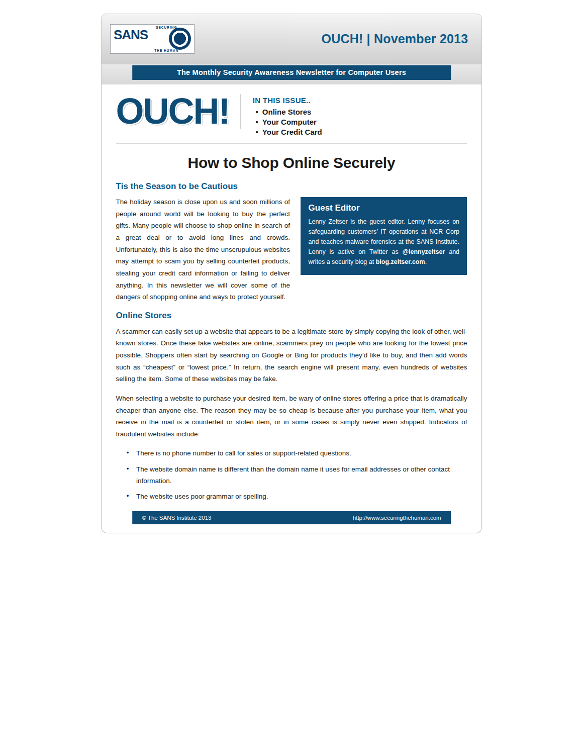SECURING THE HUMAN SANS
OUCH! | November 2013
The Monthly Security Awareness Newsletter for Computer Users
OUCH!
IN THIS ISSUE..
Online Stores
Your Computer
Your Credit Card
How to Shop Online Securely
Tis the Season to be Cautious
Guest Editor
Lenny Zeltser is the guest editor. Lenny focuses on safeguarding customers’ IT operations at NCR Corp and teaches malware forensics at the SANS Institute. Lenny is active on Twitter as @lennyzeltser and writes a security blog at blog.zeltser.com.
The holiday season is close upon us and soon millions of people around world will be looking to buy the perfect gifts. Many people will choose to shop online in search of a great deal or to avoid long lines and crowds. Unfortunately, this is also the time unscrupulous websites may attempt to scam you by selling counterfeit products, stealing your credit card information or failing to deliver anything. In this newsletter we will cover some of the dangers of shopping online and ways to protect yourself.
Online Stores
A scammer can easily set up a website that appears to be a legitimate store by simply copying the look of other, well-known stores. Once these fake websites are online, scammers prey on people who are looking for the lowest price possible. Shoppers often start by searching on Google or Bing for products they’d like to buy, and then add words such as “cheapest” or “lowest price.” In return, the search engine will present many, even hundreds of websites selling the item. Some of these websites may be fake.
When selecting a website to purchase your desired item, be wary of online stores offering a price that is dramatically cheaper than anyone else. The reason they may be so cheap is because after you purchase your item, what you receive in the mail is a counterfeit or stolen item, or in some cases is simply never even shipped. Indicators of fraudulent websites include:
There is no phone number to call for sales or support-related questions.
The website domain name is different than the domain name it uses for email addresses or other contact information.
The website uses poor grammar or spelling.
© The SANS Institute 2013 http://www.securingthehuman.com